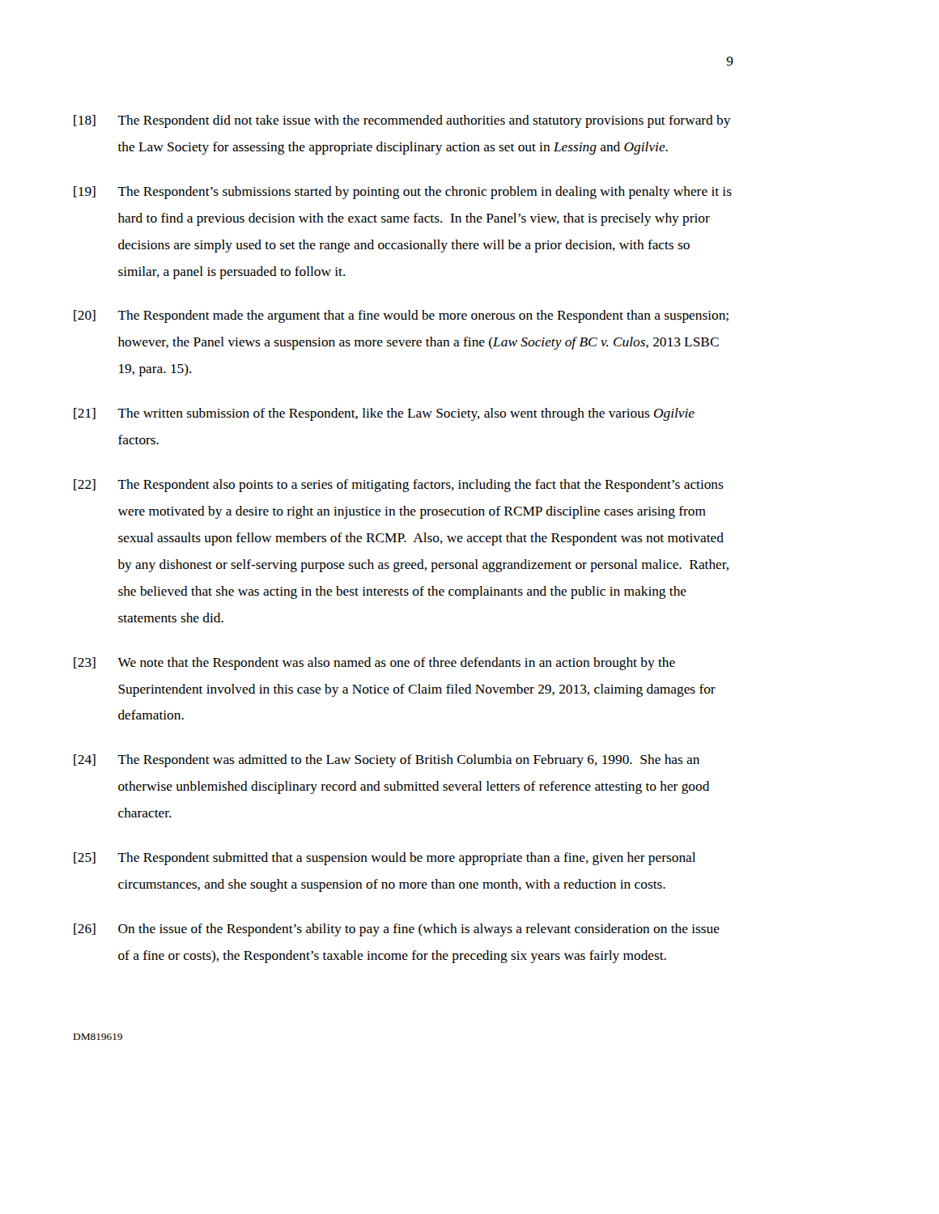9
[18] The Respondent did not take issue with the recommended authorities and statutory provisions put forward by the Law Society for assessing the appropriate disciplinary action as set out in Lessing and Ogilvie.
[19] The Respondent’s submissions started by pointing out the chronic problem in dealing with penalty where it is hard to find a previous decision with the exact same facts. In the Panel’s view, that is precisely why prior decisions are simply used to set the range and occasionally there will be a prior decision, with facts so similar, a panel is persuaded to follow it.
[20] The Respondent made the argument that a fine would be more onerous on the Respondent than a suspension; however, the Panel views a suspension as more severe than a fine (Law Society of BC v. Culos, 2013 LSBC 19, para. 15).
[21] The written submission of the Respondent, like the Law Society, also went through the various Ogilvie factors.
[22] The Respondent also points to a series of mitigating factors, including the fact that the Respondent’s actions were motivated by a desire to right an injustice in the prosecution of RCMP discipline cases arising from sexual assaults upon fellow members of the RCMP. Also, we accept that the Respondent was not motivated by any dishonest or self-serving purpose such as greed, personal aggrandizement or personal malice. Rather, she believed that she was acting in the best interests of the complainants and the public in making the statements she did.
[23] We note that the Respondent was also named as one of three defendants in an action brought by the Superintendent involved in this case by a Notice of Claim filed November 29, 2013, claiming damages for defamation.
[24] The Respondent was admitted to the Law Society of British Columbia on February 6, 1990. She has an otherwise unblemished disciplinary record and submitted several letters of reference attesting to her good character.
[25] The Respondent submitted that a suspension would be more appropriate than a fine, given her personal circumstances, and she sought a suspension of no more than one month, with a reduction in costs.
[26] On the issue of the Respondent’s ability to pay a fine (which is always a relevant consideration on the issue of a fine or costs), the Respondent’s taxable income for the preceding six years was fairly modest.
DM819619